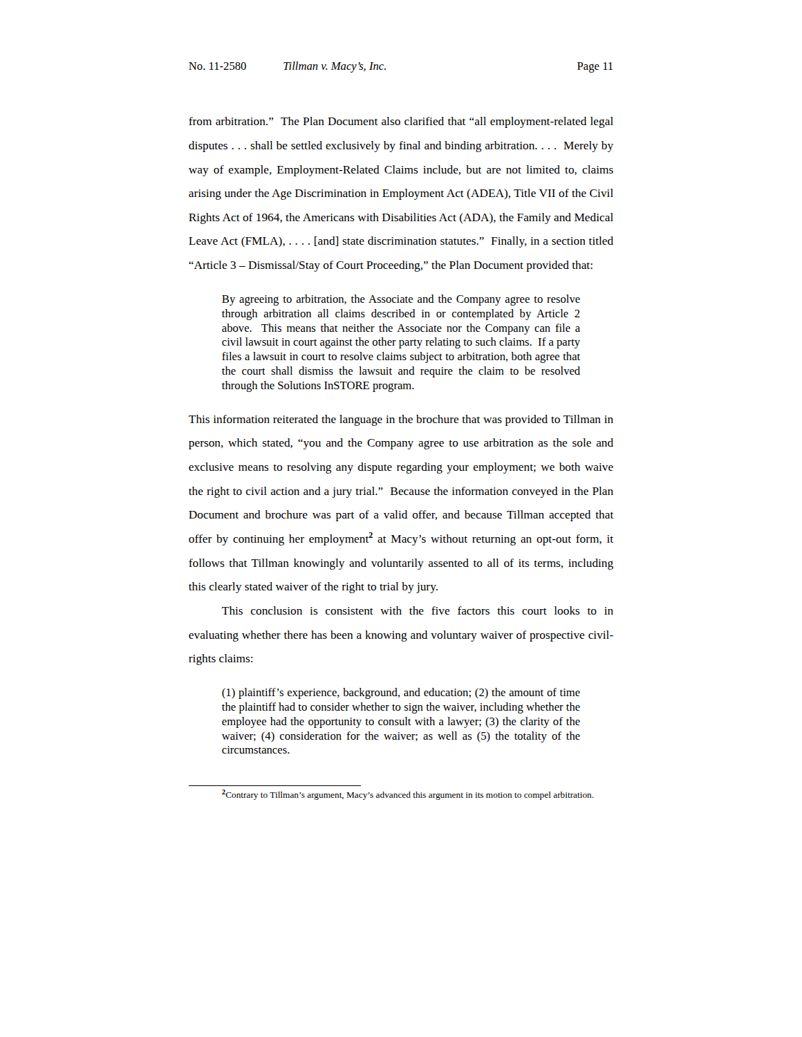No. 11-2580
Tillman v. Macy’s, Inc.
Page 11
from arbitration.” The Plan Document also clarified that “all employment-related legal disputes . . . shall be settled exclusively by final and binding arbitration. . . . Merely by way of example, Employment-Related Claims include, but are not limited to, claims arising under the Age Discrimination in Employment Act (ADEA), Title VII of the Civil Rights Act of 1964, the Americans with Disabilities Act (ADA), the Family and Medical Leave Act (FMLA), . . . . [and] state discrimination statutes.” Finally, in a section titled “Article 3 – Dismissal/Stay of Court Proceeding,” the Plan Document provided that:
By agreeing to arbitration, the Associate and the Company agree to resolve through arbitration all claims described in or contemplated by Article 2 above. This means that neither the Associate nor the Company can file a civil lawsuit in court against the other party relating to such claims. If a party files a lawsuit in court to resolve claims subject to arbitration, both agree that the court shall dismiss the lawsuit and require the claim to be resolved through the Solutions InSTORE program.
This information reiterated the language in the brochure that was provided to Tillman in person, which stated, “you and the Company agree to use arbitration as the sole and exclusive means to resolving any dispute regarding your employment; we both waive the right to civil action and a jury trial.” Because the information conveyed in the Plan Document and brochure was part of a valid offer, and because Tillman accepted that offer by continuing her employment2 at Macy’s without returning an opt-out form, it follows that Tillman knowingly and voluntarily assented to all of its terms, including this clearly stated waiver of the right to trial by jury.
This conclusion is consistent with the five factors this court looks to in evaluating whether there has been a knowing and voluntary waiver of prospective civil-rights claims:
(1) plaintiff’s experience, background, and education; (2) the amount of time the plaintiff had to consider whether to sign the waiver, including whether the employee had the opportunity to consult with a lawyer; (3) the clarity of the waiver; (4) consideration for the waiver; as well as (5) the totality of the circumstances.
2Contrary to Tillman’s argument, Macy’s advanced this argument in its motion to compel arbitration.